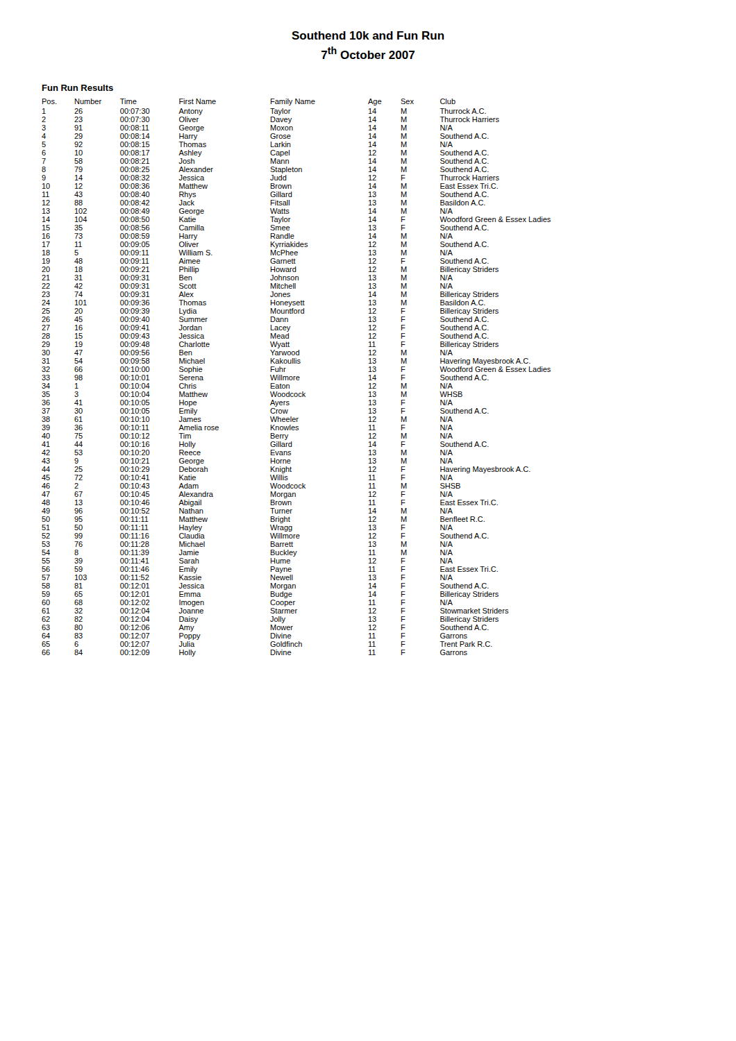Southend 10k and Fun Run
7th October 2007
Fun Run Results
| Pos. | Number | Time | First Name | Family Name | Age | Sex | Club |
| --- | --- | --- | --- | --- | --- | --- | --- |
| 1 | 26 | 00:07:30 | Antony | Taylor | 14 | M | Thurrock A.C. |
| 2 | 23 | 00:07:30 | Oliver | Davey | 14 | M | Thurrock Harriers |
| 3 | 91 | 00:08:11 | George | Moxon | 14 | M | N/A |
| 4 | 29 | 00:08:14 | Harry | Grose | 14 | M | Southend A.C. |
| 5 | 92 | 00:08:15 | Thomas | Larkin | 14 | M | N/A |
| 6 | 10 | 00:08:17 | Ashley | Capel | 12 | M | Southend A.C. |
| 7 | 58 | 00:08:21 | Josh | Mann | 14 | M | Southend A.C. |
| 8 | 79 | 00:08:25 | Alexander | Stapleton | 14 | M | Southend A.C. |
| 9 | 14 | 00:08:32 | Jessica | Judd | 12 | F | Thurrock Harriers |
| 10 | 12 | 00:08:36 | Matthew | Brown | 14 | M | East Essex Tri.C. |
| 11 | 43 | 00:08:40 | Rhys | Gillard | 13 | M | Southend A.C. |
| 12 | 88 | 00:08:42 | Jack | Fitsall | 13 | M | Basildon A.C. |
| 13 | 102 | 00:08:49 | George | Watts | 14 | M | N/A |
| 14 | 104 | 00:08:50 | Katie | Taylor | 14 | F | Woodford Green & Essex Ladies |
| 15 | 35 | 00:08:56 | Camilla | Smee | 13 | F | Southend A.C. |
| 16 | 73 | 00:08:59 | Harry | Randle | 14 | M | N/A |
| 17 | 11 | 00:09:05 | Oliver | Kyrriakides | 12 | M | Southend A.C. |
| 18 | 5 | 00:09:11 | William S. | McPhee | 13 | M | N/A |
| 19 | 48 | 00:09:11 | Aimee | Garnett | 12 | F | Southend A.C. |
| 20 | 18 | 00:09:21 | Phillip | Howard | 12 | M | Billericay Striders |
| 21 | 31 | 00:09:31 | Ben | Johnson | 13 | M | N/A |
| 22 | 42 | 00:09:31 | Scott | Mitchell | 13 | M | N/A |
| 23 | 74 | 00:09:31 | Alex | Jones | 14 | M | Billericay Striders |
| 24 | 101 | 00:09:36 | Thomas | Honeysett | 13 | M | Basildon A.C. |
| 25 | 20 | 00:09:39 | Lydia | Mountford | 12 | F | Billericay Striders |
| 26 | 45 | 00:09:40 | Summer | Dann | 13 | F | Southend A.C. |
| 27 | 16 | 00:09:41 | Jordan | Lacey | 12 | F | Southend A.C. |
| 28 | 15 | 00:09:43 | Jessica | Mead | 12 | F | Southend A.C. |
| 29 | 19 | 00:09:48 | Charlotte | Wyatt | 11 | F | Billericay Striders |
| 30 | 47 | 00:09:56 | Ben | Yarwood | 12 | M | N/A |
| 31 | 54 | 00:09:58 | Michael | Kakoullis | 13 | M | Havering Mayesbrook A.C. |
| 32 | 66 | 00:10:00 | Sophie | Fuhr | 13 | F | Woodford Green & Essex Ladies |
| 33 | 98 | 00:10:01 | Serena | Willmore | 14 | F | Southend A.C. |
| 34 | 1 | 00:10:04 | Chris | Eaton | 12 | M | N/A |
| 35 | 3 | 00:10:04 | Matthew | Woodcock | 13 | M | WHSB |
| 36 | 41 | 00:10:05 | Hope | Ayers | 13 | F | N/A |
| 37 | 30 | 00:10:05 | Emily | Crow | 13 | F | Southend A.C. |
| 38 | 61 | 00:10:10 | James | Wheeler | 12 | M | N/A |
| 39 | 36 | 00:10:11 | Amelia rose | Knowles | 11 | F | N/A |
| 40 | 75 | 00:10:12 | Tim | Berry | 12 | M | N/A |
| 41 | 44 | 00:10:16 | Holly | Gillard | 14 | F | Southend A.C. |
| 42 | 53 | 00:10:20 | Reece | Evans | 13 | M | N/A |
| 43 | 9 | 00:10:21 | George | Horne | 13 | M | N/A |
| 44 | 25 | 00:10:29 | Deborah | Knight | 12 | F | Havering Mayesbrook A.C. |
| 45 | 72 | 00:10:41 | Katie | Willis | 11 | F | N/A |
| 46 | 2 | 00:10:43 | Adam | Woodcock | 11 | M | SHSB |
| 47 | 67 | 00:10:45 | Alexandra | Morgan | 12 | F | N/A |
| 48 | 13 | 00:10:46 | Abigail | Brown | 11 | F | East Essex Tri.C. |
| 49 | 96 | 00:10:52 | Nathan | Turner | 14 | M | N/A |
| 50 | 95 | 00:11:11 | Matthew | Bright | 12 | M | Benfleet R.C. |
| 51 | 50 | 00:11:11 | Hayley | Wragg | 13 | F | N/A |
| 52 | 99 | 00:11:16 | Claudia | Willmore | 12 | F | Southend A.C. |
| 53 | 76 | 00:11:28 | Michael | Barrett | 13 | M | N/A |
| 54 | 8 | 00:11:39 | Jamie | Buckley | 11 | M | N/A |
| 55 | 39 | 00:11:41 | Sarah | Hume | 12 | F | N/A |
| 56 | 59 | 00:11:46 | Emily | Payne | 11 | F | East Essex Tri.C. |
| 57 | 103 | 00:11:52 | Kassie | Newell | 13 | F | N/A |
| 58 | 81 | 00:12:01 | Jessica | Morgan | 14 | F | Southend A.C. |
| 59 | 65 | 00:12:01 | Emma | Budge | 14 | F | Billericay Striders |
| 60 | 68 | 00:12:02 | Imogen | Cooper | 11 | F | N/A |
| 61 | 32 | 00:12:04 | Joanne | Starmer | 12 | F | Stowmarket Striders |
| 62 | 82 | 00:12:04 | Daisy | Jolly | 13 | F | Billericay Striders |
| 63 | 80 | 00:12:06 | Amy | Mower | 12 | F | Southend A.C. |
| 64 | 83 | 00:12:07 | Poppy | Divine | 11 | F | Garrons |
| 65 | 6 | 00:12:07 | Julia | Goldfinch | 11 | F | Trent Park R.C. |
| 66 | 84 | 00:12:09 | Holly | Divine | 11 | F | Garrons |